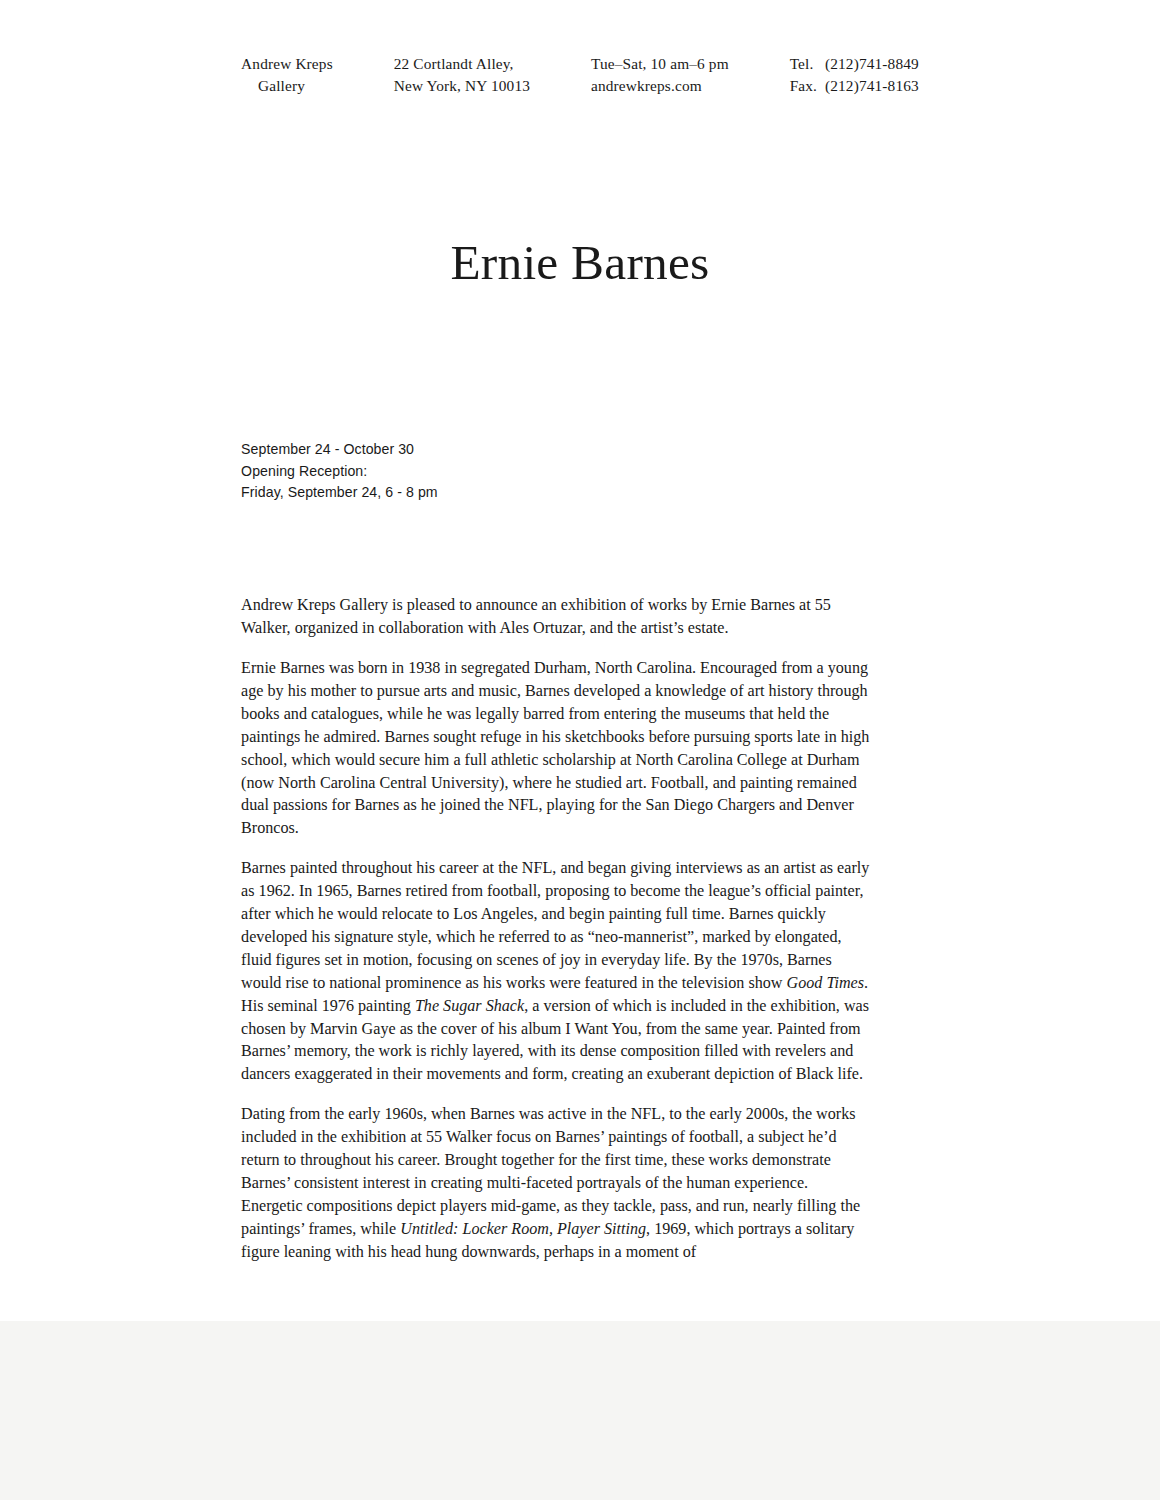Andrew Kreps Gallery
22 Cortlandt Alley,
New York, NY 10013
Tue–Sat, 10 am–6 pm
andrewkreps.com
Tel.(212)741-8849
Fax.(212)741-8163
Ernie Barnes
September 24 - October 30
Opening Reception:
Friday, September 24, 6 - 8 pm
Andrew Kreps Gallery is pleased to announce an exhibition of works by Ernie Barnes at 55 Walker, organized in collaboration with Ales Ortuzar, and the artist’s estate.
Ernie Barnes was born in 1938 in segregated Durham, North Carolina. Encouraged from a young age by his mother to pursue arts and music, Barnes developed a knowledge of art history through books and catalogues, while he was legally barred from entering the museums that held the paintings he admired. Barnes sought refuge in his sketchbooks before pursuing sports late in high school, which would secure him a full athletic scholarship at North Carolina College at Durham (now North Carolina Central University), where he studied art. Football, and painting remained dual passions for Barnes as he joined the NFL, playing for the San Diego Chargers and Denver Broncos.
Barnes painted throughout his career at the NFL, and began giving interviews as an artist as early as 1962. In 1965, Barnes retired from football, proposing to become the league’s official painter, after which he would relocate to Los Angeles, and begin painting full time. Barnes quickly developed his signature style, which he referred to as “neo-mannerist”, marked by elongated, fluid figures set in motion, focusing on scenes of joy in everyday life. By the 1970s, Barnes would rise to national prominence as his works were featured in the television show Good Times. His seminal 1976 painting The Sugar Shack, a version of which is included in the exhibition, was chosen by Marvin Gaye as the cover of his album I Want You, from the same year. Painted from Barnes’ memory, the work is richly layered, with its dense composition filled with revelers and dancers exaggerated in their movements and form, creating an exuberant depiction of Black life.
Dating from the early 1960s, when Barnes was active in the NFL, to the early 2000s, the works included in the exhibition at 55 Walker focus on Barnes’ paintings of football, a subject he’d return to throughout his career. Brought together for the first time, these works demonstrate Barnes’ consistent interest in creating multi-faceted portrayals of the human experience. Energetic compositions depict players mid-game, as they tackle, pass, and run, nearly filling the paintings’ frames, while Untitled: Locker Room, Player Sitting, 1969, which portrays a solitary figure leaning with his head hung downwards, perhaps in a moment of